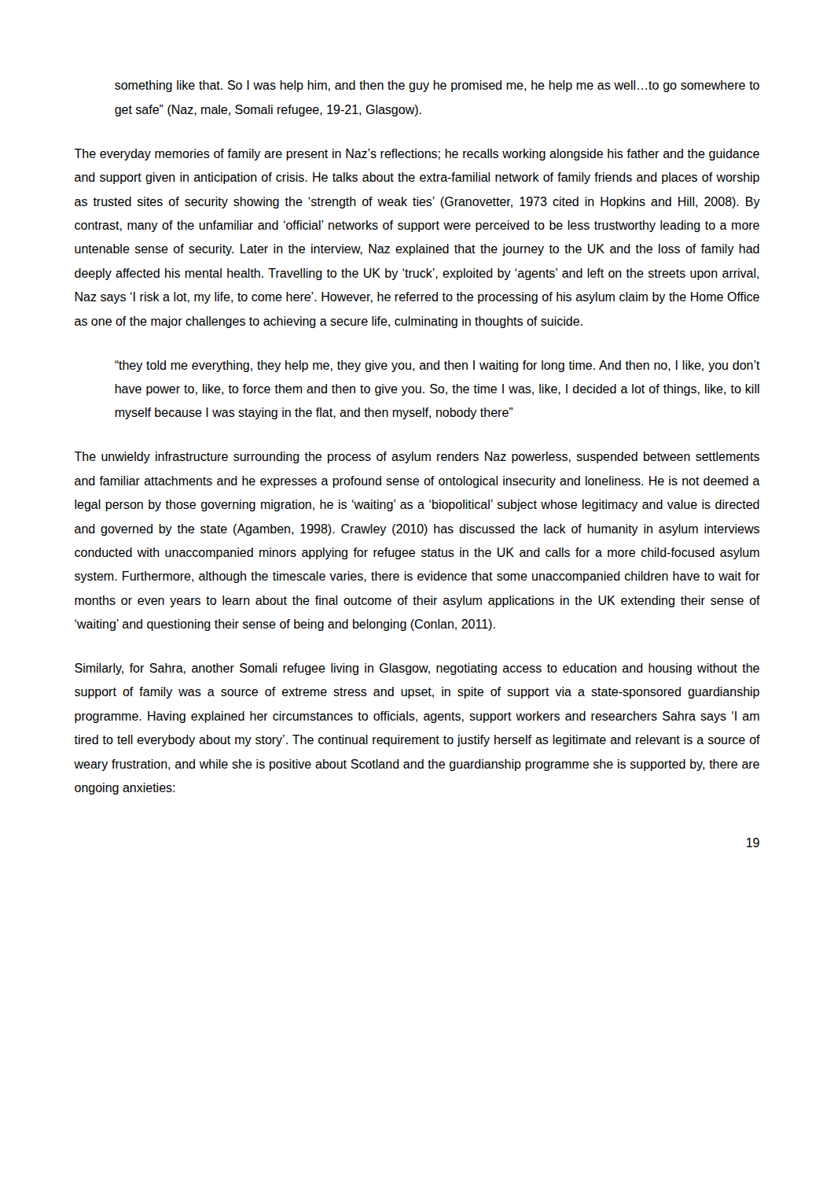something like that. So I was help him, and then the guy he promised me, he help me as well…to go somewhere to get safe” (Naz, male, Somali refugee, 19-21, Glasgow).
The everyday memories of family are present in Naz’s reflections; he recalls working alongside his father and the guidance and support given in anticipation of crisis. He talks about the extra-familial network of family friends and places of worship as trusted sites of security showing the ‘strength of weak ties’ (Granovetter, 1973 cited in Hopkins and Hill, 2008). By contrast, many of the unfamiliar and ‘official’ networks of support were perceived to be less trustworthy leading to a more untenable sense of security. Later in the interview, Naz explained that the journey to the UK and the loss of family had deeply affected his mental health. Travelling to the UK by ‘truck’, exploited by ‘agents’ and left on the streets upon arrival, Naz says ‘I risk a lot, my life, to come here’. However, he referred to the processing of his asylum claim by the Home Office as one of the major challenges to achieving a secure life, culminating in thoughts of suicide.
“they told me everything, they help me, they give you, and then I waiting for long time. And then no, I like, you don’t have power to, like, to force them and then to give you. So, the time I was, like, I decided a lot of things, like, to kill myself because I was staying in the flat, and then myself, nobody there”
The unwieldy infrastructure surrounding the process of asylum renders Naz powerless, suspended between settlements and familiar attachments and he expresses a profound sense of ontological insecurity and loneliness. He is not deemed a legal person by those governing migration, he is ‘waiting’ as a ‘biopolitical’ subject whose legitimacy and value is directed and governed by the state (Agamben, 1998). Crawley (2010) has discussed the lack of humanity in asylum interviews conducted with unaccompanied minors applying for refugee status in the UK and calls for a more child-focused asylum system. Furthermore, although the timescale varies, there is evidence that some unaccompanied children have to wait for months or even years to learn about the final outcome of their asylum applications in the UK extending their sense of ‘waiting’ and questioning their sense of being and belonging (Conlan, 2011).
Similarly, for Sahra, another Somali refugee living in Glasgow, negotiating access to education and housing without the support of family was a source of extreme stress and upset, in spite of support via a state-sponsored guardianship programme. Having explained her circumstances to officials, agents, support workers and researchers Sahra says ‘I am tired to tell everybody about my story’. The continual requirement to justify herself as legitimate and relevant is a source of weary frustration, and while she is positive about Scotland and the guardianship programme she is supported by, there are ongoing anxieties:
19